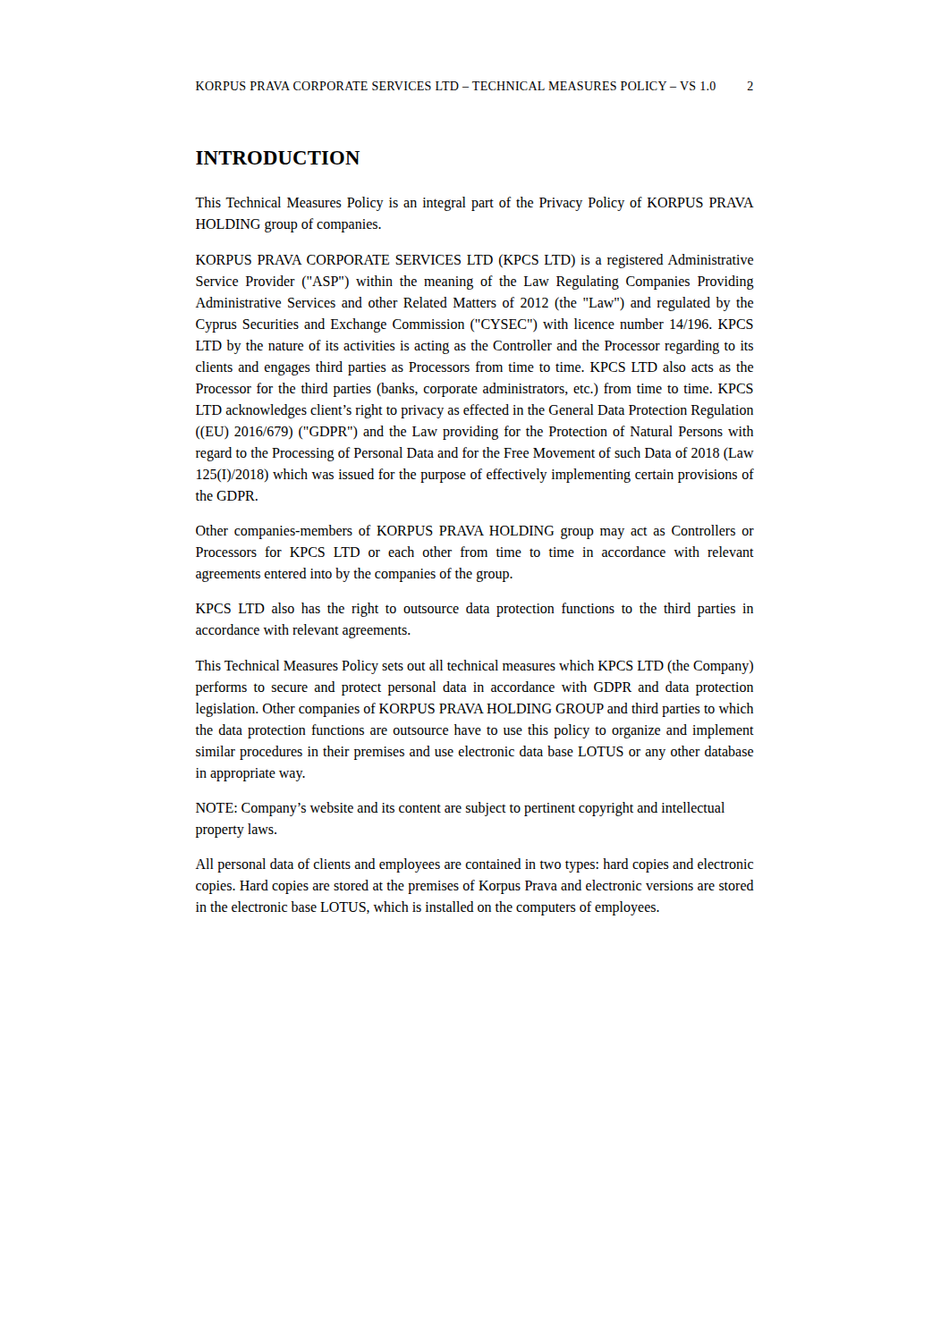Korpus Prava Corporate Services Ltd – Technical Measures Policy – VS 1.0 2
INTRODUCTION
This Technical Measures Policy is an integral part of the Privacy Policy of KORPUS PRAVA HOLDING group of companies.
KORPUS PRAVA CORPORATE SERVICES LTD (KPCS LTD) is a registered Administrative Service Provider ("ASP") within the meaning of the Law Regulating Companies Providing Administrative Services and other Related Matters of 2012 (the "Law") and regulated by the Cyprus Securities and Exchange Commission ("CYSEC") with licence number 14/196. KPCS LTD by the nature of its activities is acting as the Controller and the Processor regarding to its clients and engages third parties as Processors from time to time. KPCS LTD also acts as the Processor for the third parties (banks, corporate administrators, etc.) from time to time. KPCS LTD acknowledges client’s right to privacy as effected in the General Data Protection Regulation ((EU) 2016/679) ("GDPR") and the Law providing for the Protection of Natural Persons with regard to the Processing of Personal Data and for the Free Movement of such Data of 2018 (Law 125(I)/2018) which was issued for the purpose of effectively implementing certain provisions of the GDPR.
Other companies-members of KORPUS PRAVA HOLDING group may act as Controllers or Processors for KPCS LTD or each other from time to time in accordance with relevant agreements entered into by the companies of the group.
KPCS LTD also has the right to outsource data protection functions to the third parties in accordance with relevant agreements.
This Technical Measures Policy sets out all technical measures which KPCS LTD (the Company) performs to secure and protect personal data in accordance with GDPR and data protection legislation. Other companies of KORPUS PRAVA HOLDING GROUP and third parties to which the data protection functions are outsource have to use this policy to organize and implement similar procedures in their premises and use electronic data base LOTUS or any other database in appropriate way.
NOTE: Company’s website and its content are subject to pertinent copyright and intellectual property laws.
All personal data of clients and employees are contained in two types: hard copies and electronic copies. Hard copies are stored at the premises of Korpus Prava and electronic versions are stored in the electronic base LOTUS, which is installed on the computers of employees.